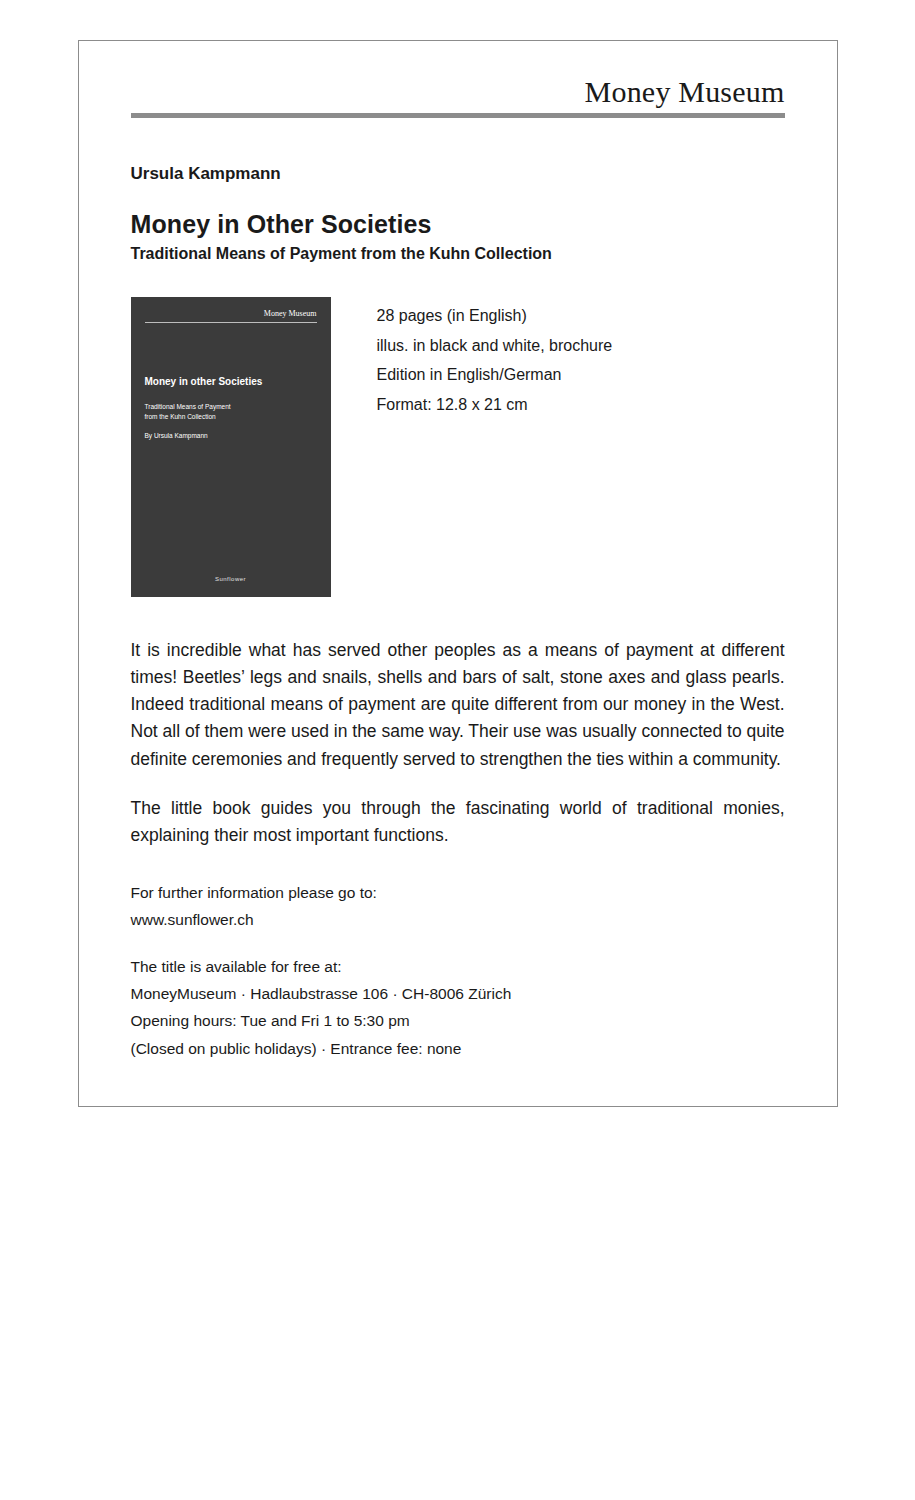Money Museum
Ursula Kampmann
Money in Other Societies
Traditional Means of Payment from the Kuhn Collection
Money Museum
Money in other Societies
Traditional Means of Payment
from the Kuhn Collection
By Ursula Kampmann
Sunflower
28 pages (in English)
illus. in black and white, brochure
Edition in English/German
Format: 12.8 x 21 cm
It is incredible what has served other peoples as a means of payment at different times! Beetles’ legs and snails, shells and bars of salt, stone axes and glass pearls. Indeed traditional means of payment are quite different from our money in the West. Not all of them were used in the same way. Their use was usually connected to quite definite ceremonies and frequently served to strengthen the ties within a community.
The little book guides you through the fascinating world of traditional monies, explaining their most important functions.
For further information please go to:
www.sunflower.ch
The title is available for free at:
MoneyMuseum · Hadlaubstrasse 106 · CH-8006 Zürich
Opening hours: Tue and Fri 1 to 5:30 pm
(Closed on public holidays) · Entrance fee: none